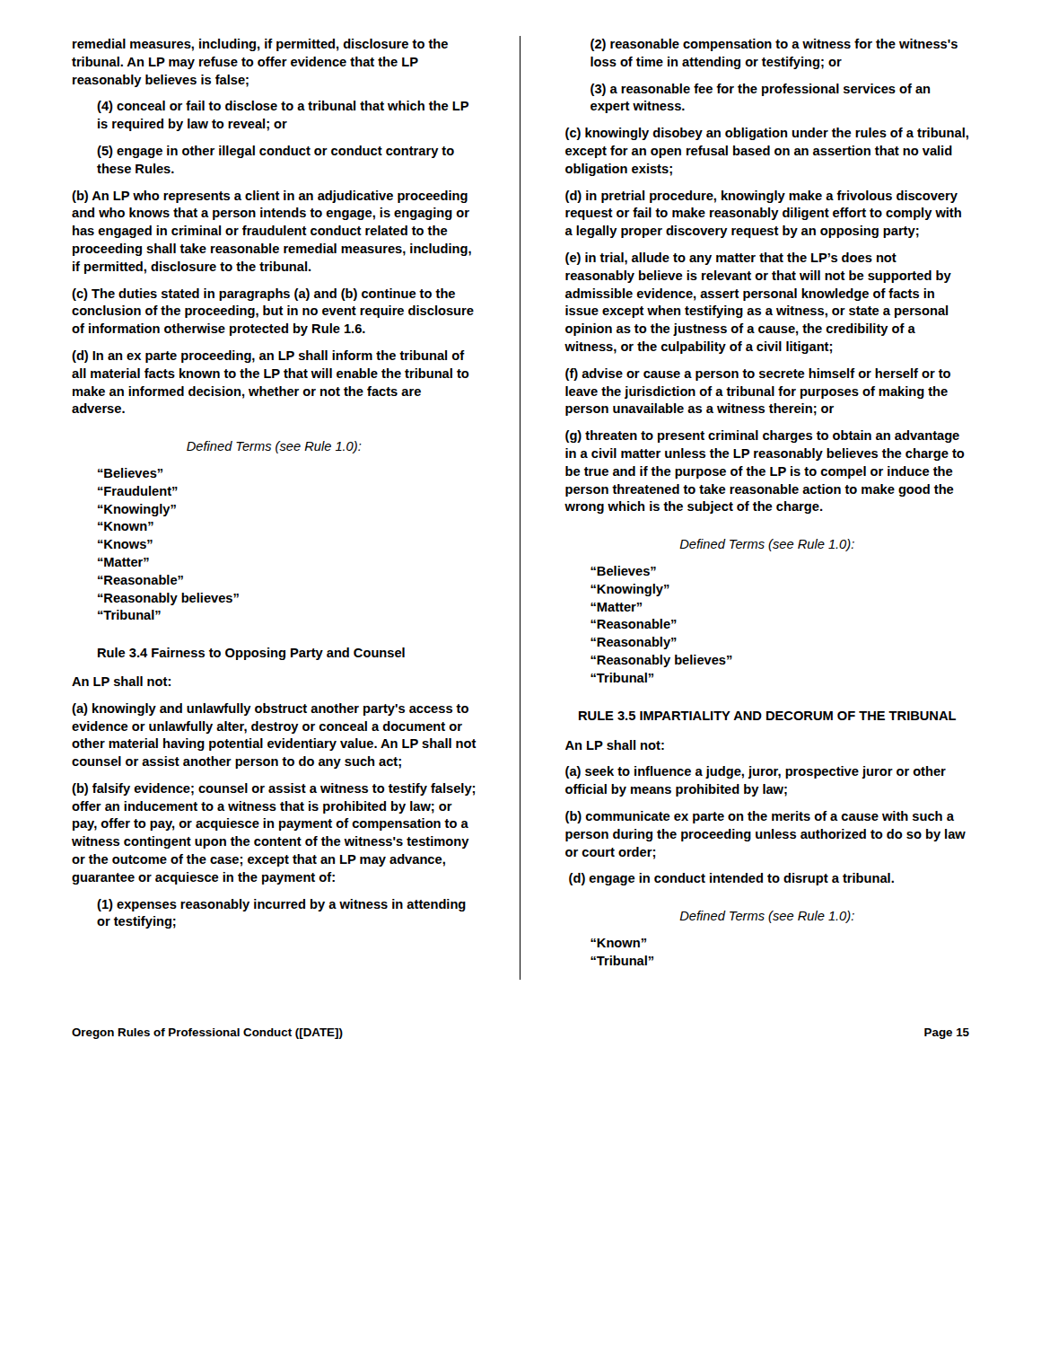remedial measures, including, if permitted, disclosure to the tribunal. An LP may refuse to offer evidence that the LP reasonably believes is false;
(4) conceal or fail to disclose to a tribunal that which the LP is required by law to reveal; or
(5) engage in other illegal conduct or conduct contrary to these Rules.
(b) An LP who represents a client in an adjudicative proceeding and who knows that a person intends to engage, is engaging or has engaged in criminal or fraudulent conduct related to the proceeding shall take reasonable remedial measures, including, if permitted, disclosure to the tribunal.
(c) The duties stated in paragraphs (a) and (b) continue to the conclusion of the proceeding, but in no event require disclosure of information otherwise protected by Rule 1.6.
(d) In an ex parte proceeding, an LP shall inform the tribunal of all material facts known to the LP that will enable the tribunal to make an informed decision, whether or not the facts are adverse.
Defined Terms (see Rule 1.0):
“Believes”
“Fraudulent”
“Knowingly”
“Known”
“Knows”
“Matter”
“Reasonable”
“Reasonably believes”
“Tribunal”
Rule 3.4 Fairness to Opposing Party and Counsel
An LP shall not:
(a) knowingly and unlawfully obstruct another party's access to evidence or unlawfully alter, destroy or conceal a document or other material having potential evidentiary value. An LP shall not counsel or assist another person to do any such act;
(b) falsify evidence; counsel or assist a witness to testify falsely; offer an inducement to a witness that is prohibited by law; or pay, offer to pay, or acquiesce in payment of compensation to a witness contingent upon the content of the witness's testimony or the outcome of the case; except that an LP may advance, guarantee or acquiesce in the payment of:
(1) expenses reasonably incurred by a witness in attending or testifying;
(2) reasonable compensation to a witness for the witness's loss of time in attending or testifying; or
(3) a reasonable fee for the professional services of an expert witness.
(c) knowingly disobey an obligation under the rules of a tribunal, except for an open refusal based on an assertion that no valid obligation exists;
(d) in pretrial procedure, knowingly make a frivolous discovery request or fail to make reasonably diligent effort to comply with a legally proper discovery request by an opposing party;
(e) in trial, allude to any matter that the LP’s does not reasonably believe is relevant or that will not be supported by admissible evidence, assert personal knowledge of facts in issue except when testifying as a witness, or state a personal opinion as to the justness of a cause, the credibility of a witness, or the culpability of a civil litigant;
(f) advise or cause a person to secrete himself or herself or to leave the jurisdiction of a tribunal for purposes of making the person unavailable as a witness therein; or
(g) threaten to present criminal charges to obtain an advantage in a civil matter unless the LP reasonably believes the charge to be true and if the purpose of the LP is to compel or induce the person threatened to take reasonable action to make good the wrong which is the subject of the charge.
Defined Terms (see Rule 1.0):
“Believes”
“Knowingly”
“Matter”
“Reasonable”
“Reasonably”
“Reasonably believes”
“Tribunal”
RULE 3.5 IMPARTIALITY AND DECORUM OF THE TRIBUNAL
An LP shall not:
(a) seek to influence a judge, juror, prospective juror or other official by means prohibited by law;
(b) communicate ex parte on the merits of a cause with such a person during the proceeding unless authorized to do so by law or court order;
(d) engage in conduct intended to disrupt a tribunal.
Defined Terms (see Rule 1.0):
“Known”
“Tribunal”
Oregon Rules of Professional Conduct ([DATE]) Page 15